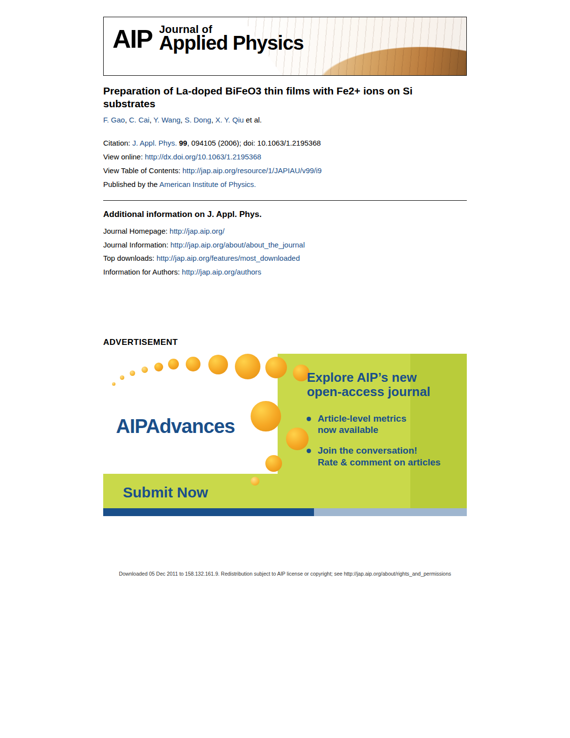AIP
Journal of
Applied Physics
Preparation of La-doped BiFeO3 thin films with Fe2+ ions on Si substrates
F. Gao, C. Cai, Y. Wang, S. Dong, X. Y. Qiu et al.
Citation: J. Appl. Phys. 99, 094105 (2006); doi: 10.1063/1.2195368
View online: http://dx.doi.org/10.1063/1.2195368
View Table of Contents: http://jap.aip.org/resource/1/JAPIAU/v99/i9
Published by the American Institute of Physics.
Additional information on J. Appl. Phys.
Journal Homepage: http://jap.aip.org/
Journal Information: http://jap.aip.org/about/about_the_journal
Top downloads: http://jap.aip.org/features/most_downloaded
Information for Authors: http://jap.aip.org/authors
ADVERTISEMENT
AIPAdvances
Submit Now
Explore AIP’s new
open-access journal
Article-level metrics
now available
Join the conversation!
Rate & comment on articles
Downloaded 05 Dec 2011 to 158.132.161.9. Redistribution subject to AIP license or copyright; see http://jap.aip.org/about/rights_and_permissions